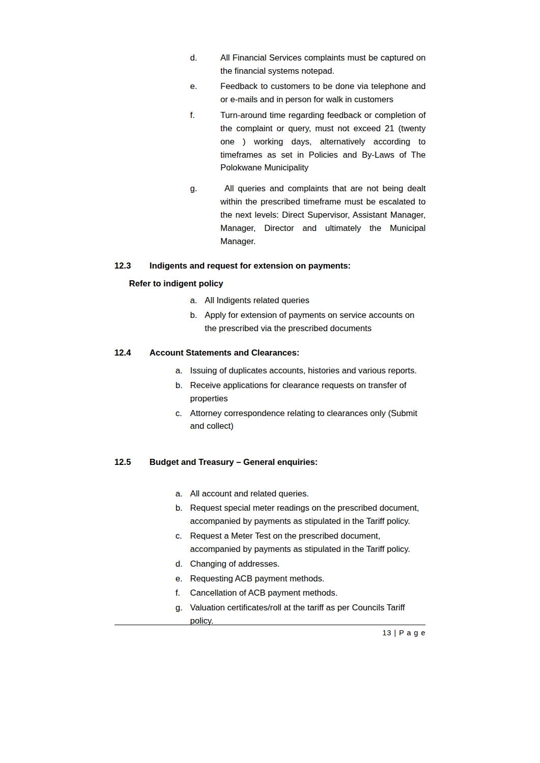d. All Financial Services complaints must be captured on the financial systems notepad.
e. Feedback to customers to be done via telephone and or e-mails and in person for walk in customers
f. Turn-around time regarding feedback or completion of the complaint or query, must not exceed 21 (twenty one ) working days, alternatively according to timeframes as set in Policies and By-Laws of The Polokwane Municipality
g. All queries and complaints that are not being dealt within the prescribed timeframe must be escalated to the next levels: Direct Supervisor, Assistant Manager, Manager, Director and ultimately the Municipal Manager.
12.3 Indigents and request for extension on payments:
Refer to indigent policy
a. All Indigents related queries
b. Apply for extension of payments on service accounts on the prescribed via the prescribed documents
12.4 Account Statements and Clearances:
a. Issuing of duplicates accounts, histories and various reports.
b. Receive applications for clearance requests on transfer of properties
c. Attorney correspondence relating to clearances only (Submit and collect)
12.5 Budget and Treasury – General enquiries:
a. All account and related queries.
b. Request special meter readings on the prescribed document, accompanied by payments as stipulated in the Tariff policy.
c. Request a Meter Test on the prescribed document, accompanied by payments as stipulated in the Tariff policy.
d. Changing of addresses.
e. Requesting ACB payment methods.
f. Cancellation of ACB payment methods.
g. Valuation certificates/roll at the tariff as per Councils Tariff policy.
13 | P a g e